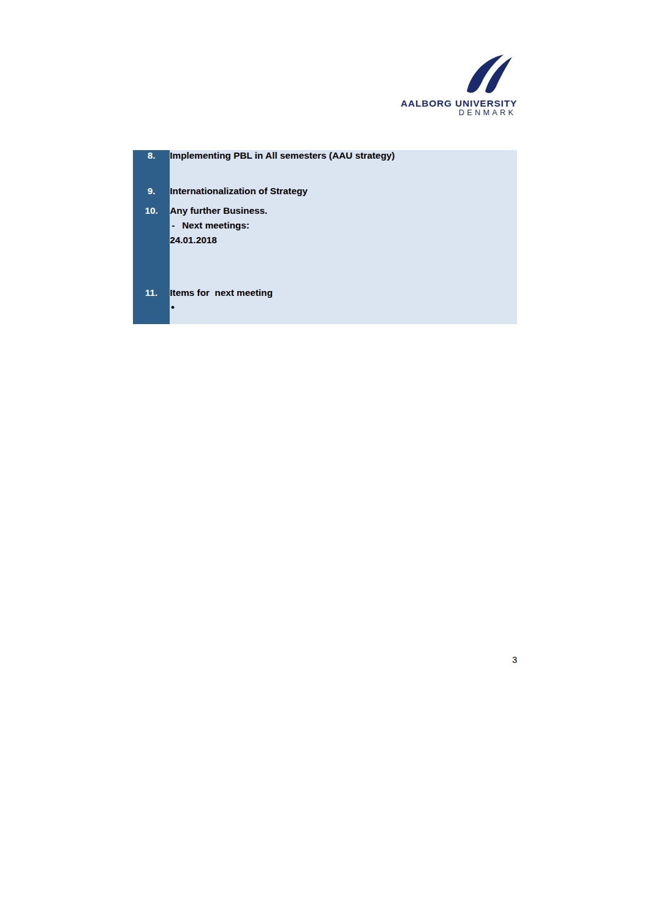AALBORG UNIVERSITY
DENMARK
| 8. | Implementing PBL in All semesters (AAU strategy) |
| 9. | Internationalization of Strategy |
| 10. | Any further Business. Next meetings: 24.01.2018 |
| 11. | Items for next meeting |
3